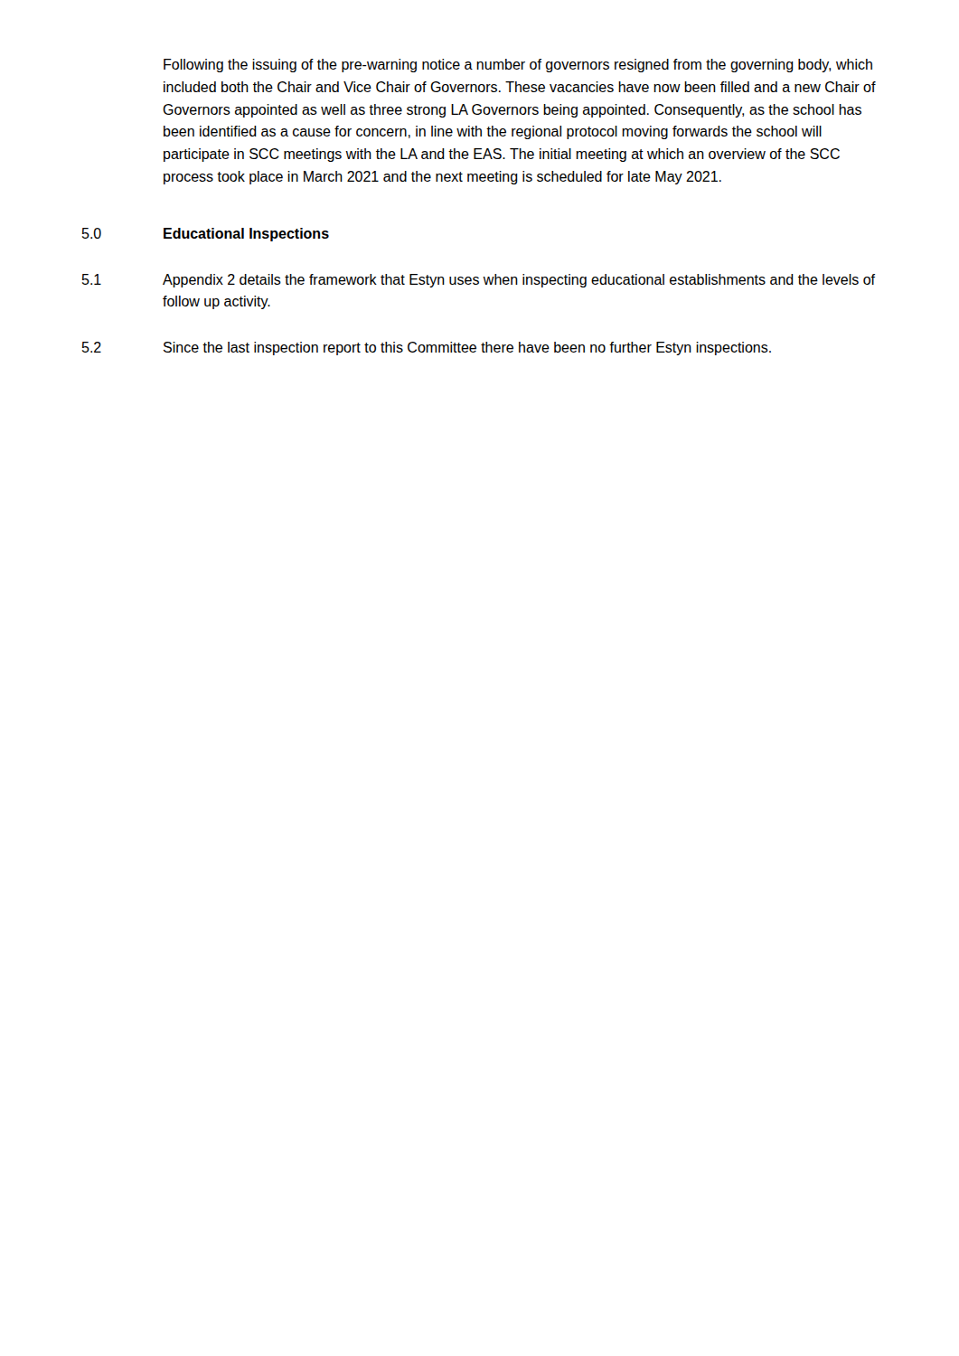Following the issuing of the pre-warning notice a number of governors resigned from the governing body, which included both the Chair and Vice Chair of Governors. These vacancies have now been filled and a new Chair of Governors appointed as well as three strong LA Governors being appointed. Consequently, as the school has been identified as a cause for concern, in line with the regional protocol moving forwards the school will participate in SCC meetings with the LA and the EAS. The initial meeting at which an overview of the SCC process took place in March 2021 and the next meeting is scheduled for late May 2021.
5.0
Educational Inspections
5.1
Appendix 2 details the framework that Estyn uses when inspecting educational establishments and the levels of follow up activity.
5.2
Since the last inspection report to this Committee there have been no further Estyn inspections.